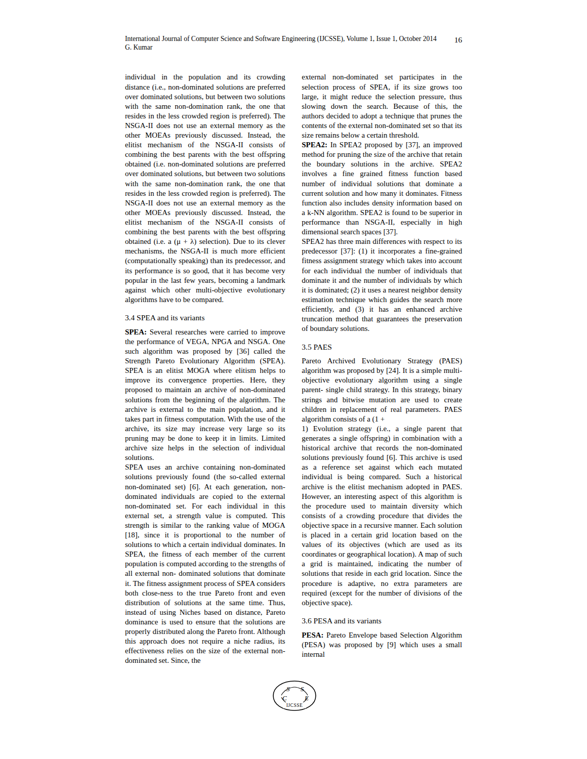International Journal of Computer Science and Software Engineering (IJCSSE), Volume 1, Issue 1, October 2014
G. Kumar
16
individual in the population and its crowding distance (i.e., non-dominated solutions are preferred over dominated solutions, but between two solutions with the same non-domination rank, the one that resides in the less crowded region is preferred). The NSGA-II does not use an external memory as the other MOEAs previously discussed. Instead, the elitist mechanism of the NSGA-II consists of combining the best parents with the best offspring obtained (i.e. non-dominated solutions are preferred over dominated solutions, but between two solutions with the same non-domination rank, the one that resides in the less crowded region is preferred). The NSGA-II does not use an external memory as the other MOEAs previously discussed. Instead, the elitist mechanism of the NSGA-II consists of combining the best parents with the best offspring obtained (i.e. a (μ + λ) selection). Due to its clever mechanisms, the NSGA-II is much more efficient (computationally speaking) than its predecessor, and its performance is so good, that it has become very popular in the last few years, becoming a landmark against which other multi-objective evolutionary algorithms have to be compared.
3.4 SPEA and its variants
SPEA: Several researches were carried to improve the performance of VEGA, NPGA and NSGA. One such algorithm was proposed by [36] called the Strength Pareto Evolutionary Algorithm (SPEA). SPEA is an elitist MOGA where elitism helps to improve its convergence properties. Here, they proposed to maintain an archive of non-dominated solutions from the beginning of the algorithm. The archive is external to the main population, and it takes part in fitness computation. With the use of the archive, its size may increase very large so its pruning may be done to keep it in limits. Limited archive size helps in the selection of individual solutions.
SPEA uses an archive containing non-dominated solutions previously found (the so-called external non-dominated set) [6]. At each generation, non- dominated individuals are copied to the external non-dominated set. For each individual in this external set, a strength value is computed. This strength is similar to the ranking value of MOGA [18], since it is proportional to the number of solutions to which a certain individual dominates. In SPEA, the fitness of each member of the current population is computed according to the strengths of all external non- dominated solutions that dominate it. The fitness assignment process of SPEA considers both close-ness to the true Pareto front and even distribution of solutions at the same time. Thus, instead of using Niches based on distance, Pareto dominance is used to ensure that the solutions are properly distributed along the Pareto front. Although this approach does not require a niche radius, its effectiveness relies on the size of the external non-dominated set. Since, the
external non-dominated set participates in the selection process of SPEA, if its size grows too large, it might reduce the selection pressure, thus slowing down the search. Because of this, the authors decided to adopt a technique that prunes the contents of the external non-dominated set so that its size remains below a certain threshold.
SPEA2: In SPEA2 proposed by [37], an improved method for pruning the size of the archive that retain the boundary solutions in the archive. SPEA2 involves a fine grained fitness function based number of individual solutions that dominate a current solution and how many it dominates. Fitness function also includes density information based on a k-NN algorithm. SPEA2 is found to be superior in performance than NSGA-II, especially in high dimensional search spaces [37].
SPEA2 has three main differences with respect to its predecessor [37]: (1) it incorporates a fine-grained fitness assignment strategy which takes into account for each individual the number of individuals that dominate it and the number of individuals by which it is dominated; (2) it uses a nearest neighbor density estimation technique which guides the search more efficiently, and (3) it has an enhanced archive truncation method that guarantees the preservation of boundary solutions.
3.5 PAES
Pareto Archived Evolutionary Strategy (PAES) algorithm was proposed by [24]. It is a simple multi-objective evolutionary algorithm using a single parent- single child strategy. In this strategy, binary strings and bitwise mutation are used to create children in replacement of real parameters. PAES algorithm consists of a (1 +
1) Evolution strategy (i.e., a single parent that generates a single offspring) in combination with a historical archive that records the non-dominated solutions previously found [6]. This archive is used as a reference set against which each mutated individual is being compared. Such a historical archive is the elitist mechanism adopted in PAES. However, an interesting aspect of this algorithm is the procedure used to maintain diversity which consists of a crowding procedure that divides the objective space in a recursive manner. Each solution is placed in a certain grid location based on the values of its objectives (which are used as its coordinates or geographical location). A map of such a grid is maintained, indicating the number of solutions that reside in each grid location. Since the procedure is adaptive, no extra parameters are required (except for the number of divisions of the objective space).
3.6 PESA and its variants
PESA: Pareto Envelope based Selection Algorithm (PESA) was proposed by [9] which uses a small internal
S S C E IJCSSE